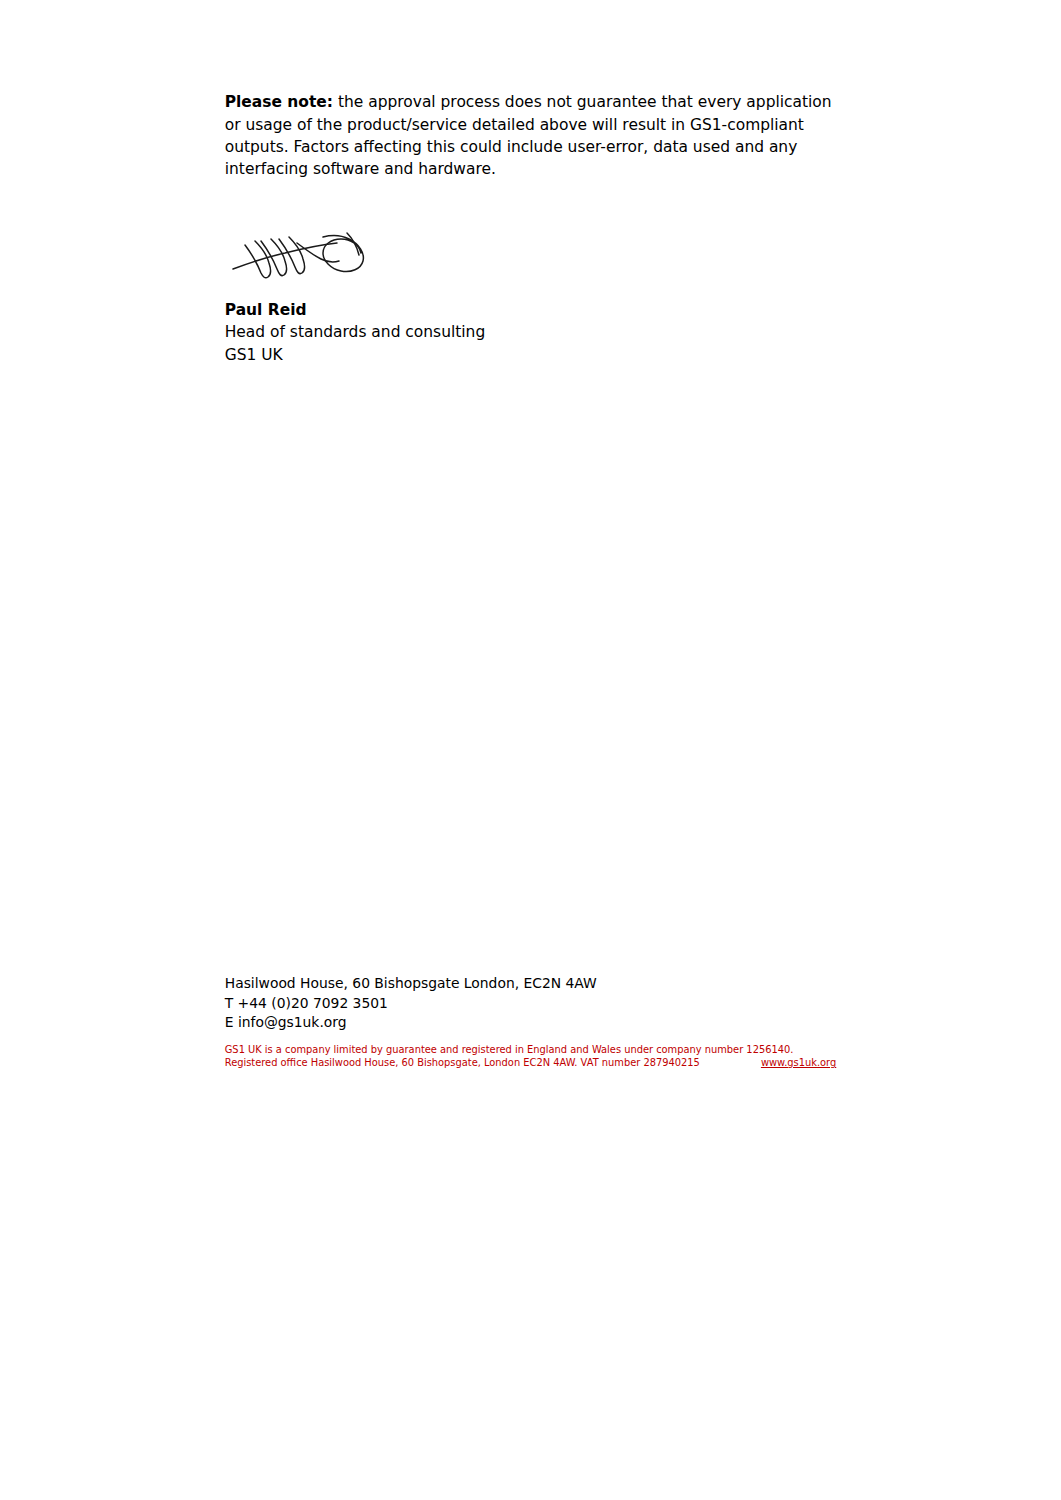Please note: the approval process does not guarantee that every application or usage of the product/service detailed above will result in GS1-compliant outputs. Factors affecting this could include user-error, data used and any interfacing software and hardware.
Paul Reid
Head of standards and consulting
GS1 UK
Hasilwood House, 60 Bishopsgate London, EC2N 4AW
T +44 (0)20 7092 3501
E info@gs1uk.org
GS1 UK is a company limited by guarantee and registered in England and Wales under company number 1256140.
Registered office Hasilwood House, 60 Bishopsgate, London EC2N 4AW. VAT number 287940215 www.gs1uk.org